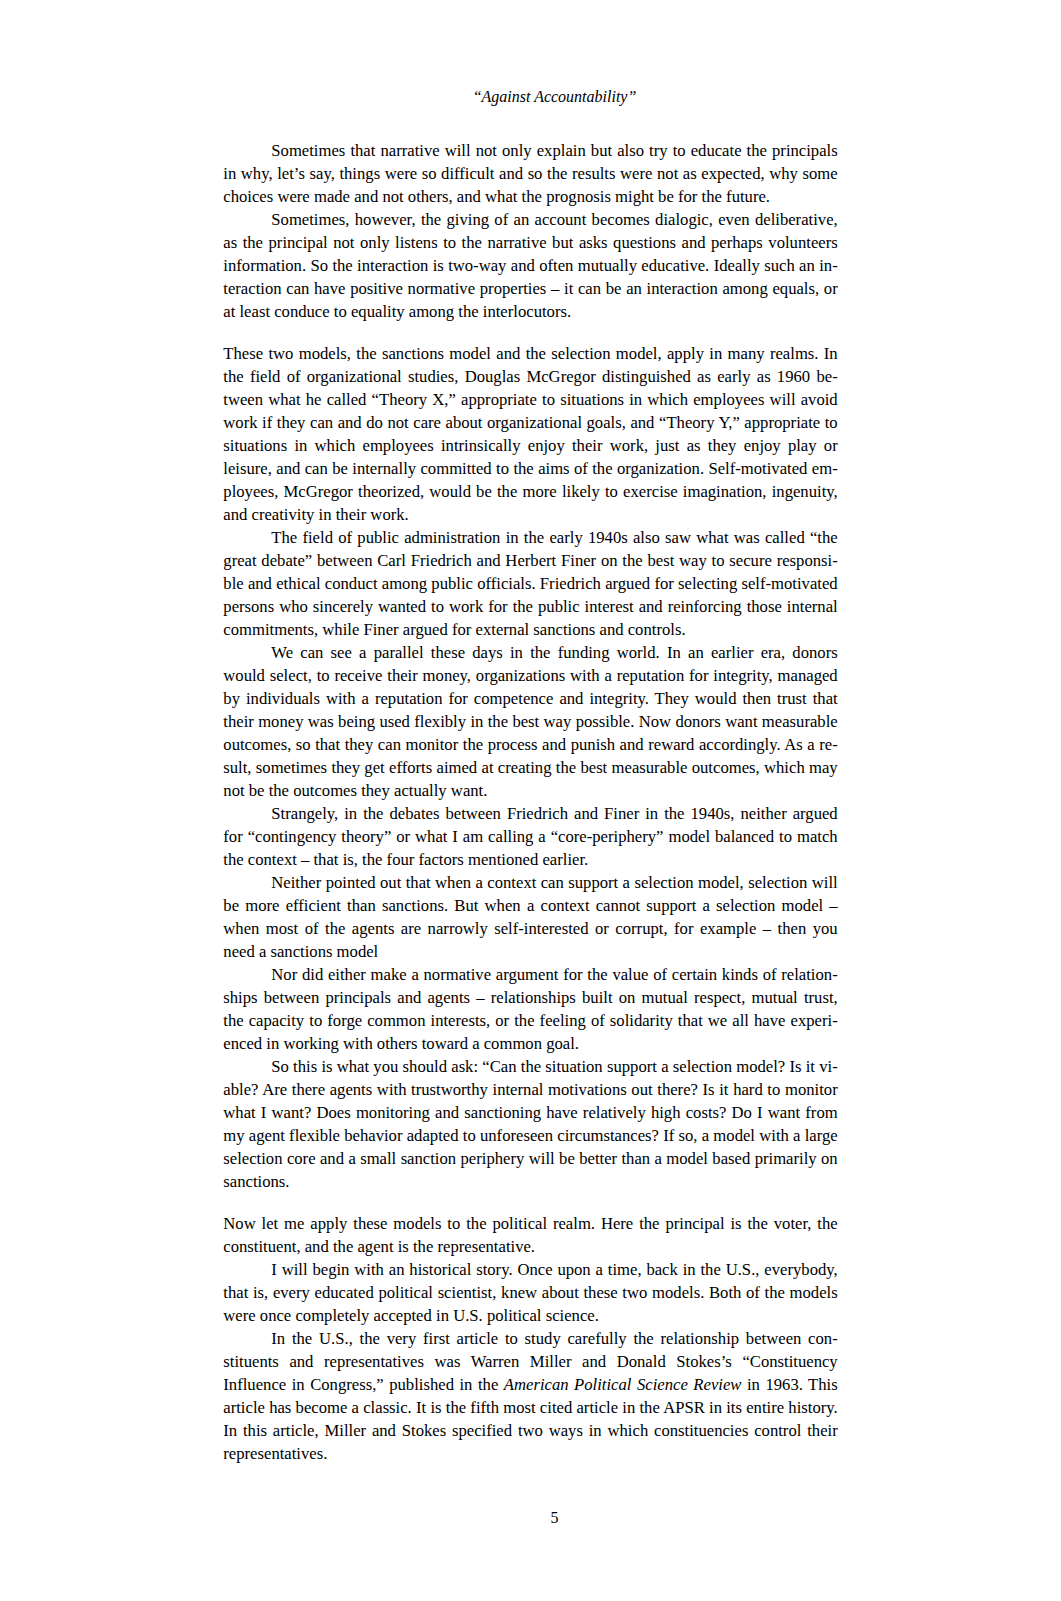“Against Accountability”
Sometimes that narrative will not only explain but also try to educate the principals in why, let’s say, things were so difficult and so the results were not as expected, why some choices were made and not others, and what the prognosis might be for the future.
Sometimes, however, the giving of an account becomes dialogic, even deliberative, as the principal not only listens to the narrative but asks questions and perhaps volunteers information. So the interaction is two-way and often mutually educative. Ideally such an interaction can have positive normative properties – it can be an interaction among equals, or at least conduce to equality among the interlocutors.
These two models, the sanctions model and the selection model, apply in many realms. In the field of organizational studies, Douglas McGregor distinguished as early as 1960 between what he called “Theory X,” appropriate to situations in which employees will avoid work if they can and do not care about organizational goals, and “Theory Y,” appropriate to situations in which employees intrinsically enjoy their work, just as they enjoy play or leisure, and can be internally committed to the aims of the organization. Self-motivated employees, McGregor theorized, would be the more likely to exercise imagination, ingenuity, and creativity in their work.
The field of public administration in the early 1940s also saw what was called “the great debate” between Carl Friedrich and Herbert Finer on the best way to secure responsible and ethical conduct among public officials. Friedrich argued for selecting self-motivated persons who sincerely wanted to work for the public interest and reinforcing those internal commitments, while Finer argued for external sanctions and controls.
We can see a parallel these days in the funding world. In an earlier era, donors would select, to receive their money, organizations with a reputation for integrity, managed by individuals with a reputation for competence and integrity. They would then trust that their money was being used flexibly in the best way possible. Now donors want measurable outcomes, so that they can monitor the process and punish and reward accordingly. As a result, sometimes they get efforts aimed at creating the best measurable outcomes, which may not be the outcomes they actually want.
Strangely, in the debates between Friedrich and Finer in the 1940s, neither argued for “contingency theory” or what I am calling a “core-periphery” model balanced to match the context – that is, the four factors mentioned earlier.
Neither pointed out that when a context can support a selection model, selection will be more efficient than sanctions. But when a context cannot support a selection model – when most of the agents are narrowly self-interested or corrupt, for example – then you need a sanctions model
Nor did either make a normative argument for the value of certain kinds of relationships between principals and agents – relationships built on mutual respect, mutual trust, the capacity to forge common interests, or the feeling of solidarity that we all have experienced in working with others toward a common goal.
So this is what you should ask: “Can the situation support a selection model? Is it viable? Are there agents with trustworthy internal motivations out there? Is it hard to monitor what I want? Does monitoring and sanctioning have relatively high costs? Do I want from my agent flexible behavior adapted to unforeseen circumstances? If so, a model with a large selection core and a small sanction periphery will be better than a model based primarily on sanctions.
Now let me apply these models to the political realm. Here the principal is the voter, the constituent, and the agent is the representative.
I will begin with an historical story. Once upon a time, back in the U.S., everybody, that is, every educated political scientist, knew about these two models. Both of the models were once completely accepted in U.S. political science.
In the U.S., the very first article to study carefully the relationship between constituents and representatives was Warren Miller and Donald Stokes’s “Constituency Influence in Congress,” published in the American Political Science Review in 1963. This article has become a classic. It is the fifth most cited article in the APSR in its entire history. In this article, Miller and Stokes specified two ways in which constituencies control their representatives.
5